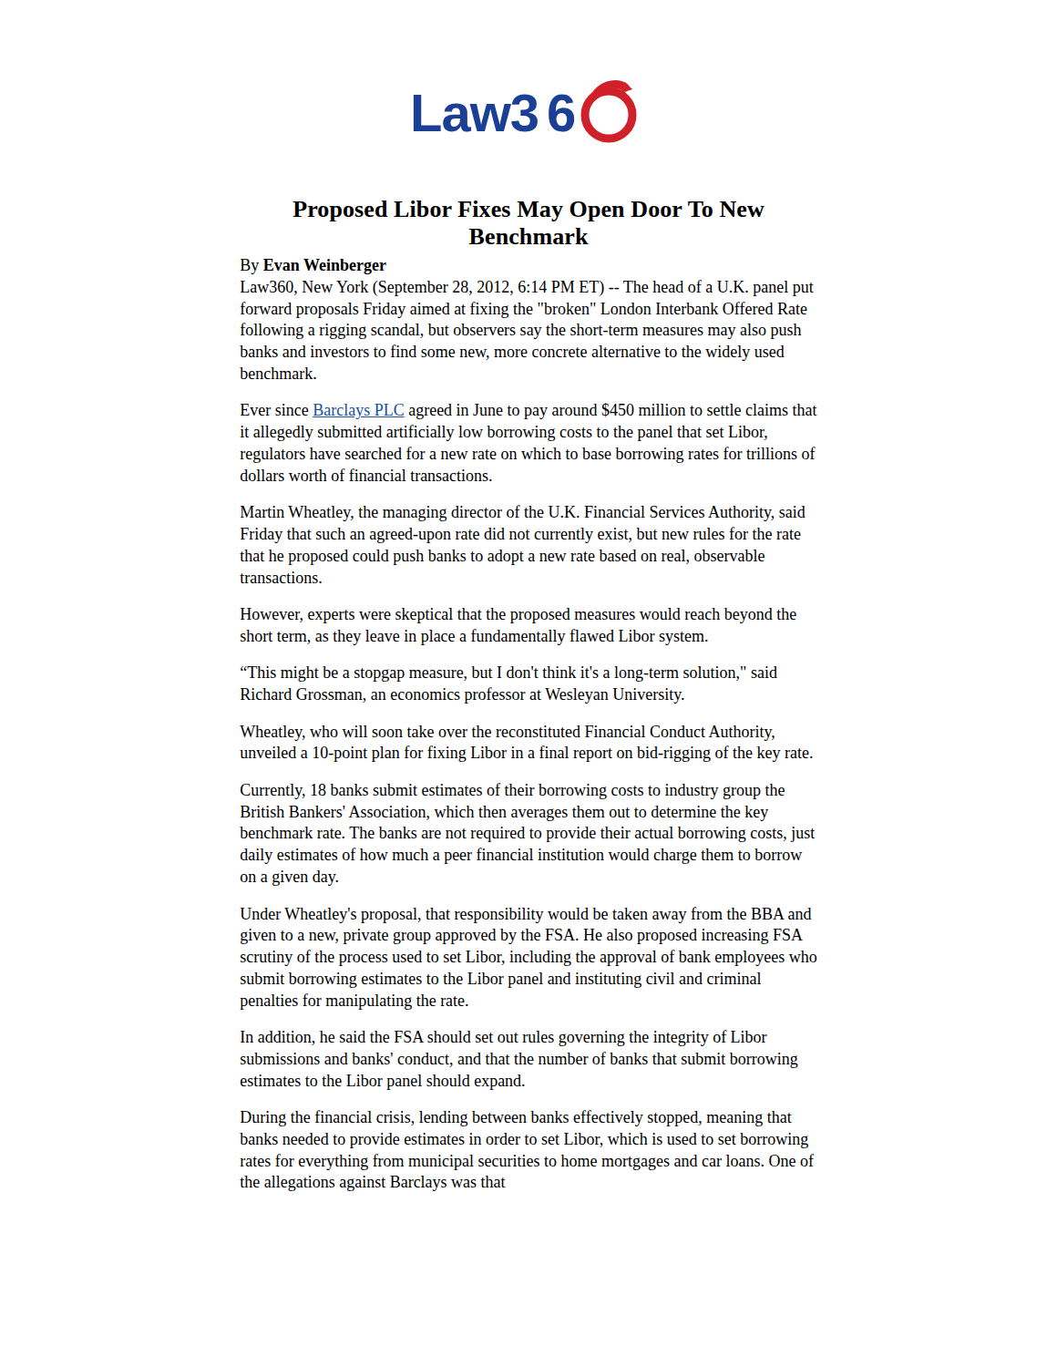Law3 6
Proposed Libor Fixes May Open Door To New Benchmark
By Evan Weinberger
Law360, New York (September 28, 2012, 6:14 PM ET) -- The head of a U.K. panel put forward proposals Friday aimed at fixing the "broken" London Interbank Offered Rate following a rigging scandal, but observers say the short-term measures may also push banks and investors to find some new, more concrete alternative to the widely used benchmark.
Ever since Barclays PLC agreed in June to pay around $450 million to settle claims that it allegedly submitted artificially low borrowing costs to the panel that set Libor, regulators have searched for a new rate on which to base borrowing rates for trillions of dollars worth of financial transactions.
Martin Wheatley, the managing director of the U.K. Financial Services Authority, said Friday that such an agreed-upon rate did not currently exist, but new rules for the rate that he proposed could push banks to adopt a new rate based on real, observable transactions.
However, experts were skeptical that the proposed measures would reach beyond the short term, as they leave in place a fundamentally flawed Libor system.
“This might be a stopgap measure, but I don't think it's a long-term solution," said Richard Grossman, an economics professor at Wesleyan University.
Wheatley, who will soon take over the reconstituted Financial Conduct Authority, unveiled a 10-point plan for fixing Libor in a final report on bid-rigging of the key rate.
Currently, 18 banks submit estimates of their borrowing costs to industry group the British Bankers' Association, which then averages them out to determine the key benchmark rate. The banks are not required to provide their actual borrowing costs, just daily estimates of how much a peer financial institution would charge them to borrow on a given day.
Under Wheatley's proposal, that responsibility would be taken away from the BBA and given to a new, private group approved by the FSA. He also proposed increasing FSA scrutiny of the process used to set Libor, including the approval of bank employees who submit borrowing estimates to the Libor panel and instituting civil and criminal penalties for manipulating the rate.
In addition, he said the FSA should set out rules governing the integrity of Libor submissions and banks' conduct, and that the number of banks that submit borrowing estimates to the Libor panel should expand.
During the financial crisis, lending between banks effectively stopped, meaning that banks needed to provide estimates in order to set Libor, which is used to set borrowing rates for everything from municipal securities to home mortgages and car loans. One of the allegations against Barclays was that